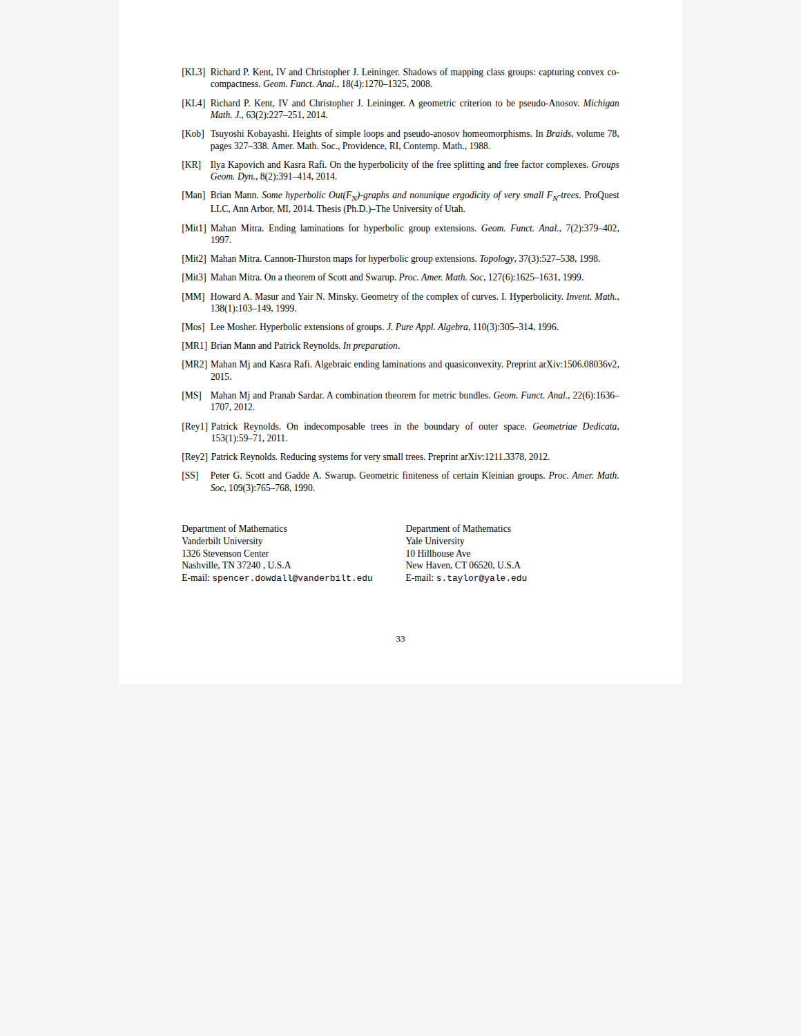[KL3]
Richard P. Kent, IV and Christopher J. Leininger. Shadows of mapping class groups: capturing convex cocompactness. Geom. Funct. Anal., 18(4):1270–1325, 2008.
[KL4]
Richard P. Kent, IV and Christopher J. Leininger. A geometric criterion to be pseudo-Anosov. Michigan Math. J., 63(2):227–251, 2014.
[Kob]
Tsuyoshi Kobayashi. Heights of simple loops and pseudo-anosov homeomorphisms. In Braids, volume 78, pages 327–338. Amer. Math. Soc., Providence, RI, Contemp. Math., 1988.
[KR]
Ilya Kapovich and Kasra Rafi. On the hyperbolicity of the free splitting and free factor complexes. Groups Geom. Dyn., 8(2):391–414, 2014.
[Man]
Brian Mann. Some hyperbolic Out(FN)-graphs and nonunique ergodicity of very small FN-trees. ProQuest LLC, Ann Arbor, MI, 2014. Thesis (Ph.D.)–The University of Utah.
[Mit1]
Mahan Mitra. Ending laminations for hyperbolic group extensions. Geom. Funct. Anal., 7(2):379–402, 1997.
[Mit2]
Mahan Mitra. Cannon-Thurston maps for hyperbolic group extensions. Topology, 37(3):527–538, 1998.
[Mit3]
Mahan Mitra. On a theorem of Scott and Swarup. Proc. Amer. Math. Soc, 127(6):1625–1631, 1999.
[MM]
Howard A. Masur and Yair N. Minsky. Geometry of the complex of curves. I. Hyperbolicity. Invent. Math., 138(1):103–149, 1999.
[Mos]
Lee Mosher. Hyperbolic extensions of groups. J. Pure Appl. Algebra, 110(3):305–314, 1996.
[MR1]
Brian Mann and Patrick Reynolds. In preparation.
[MR2]
Mahan Mj and Kasra Rafi. Algebraic ending laminations and quasiconvexity. Preprint arXiv:1506.08036v2, 2015.
[MS]
Mahan Mj and Pranab Sardar. A combination theorem for metric bundles. Geom. Funct. Anal., 22(6):1636–1707, 2012.
[Rey1]
Patrick Reynolds. On indecomposable trees in the boundary of outer space. Geometriae Dedicata, 153(1):59–71, 2011.
[Rey2]
Patrick Reynolds. Reducing systems for very small trees. Preprint arXiv:1211.3378, 2012.
[SS]
Peter G. Scott and Gadde A. Swarup. Geometric finiteness of certain Kleinian groups. Proc. Amer. Math. Soc, 109(3):765–768, 1990.
Department of Mathematics
Vanderbilt University
1326 Stevenson Center
Nashville, TN 37240 , U.S.A
E-mail: spencer.dowdall@vanderbilt.edu
Department of Mathematics
Yale University
10 Hillhouse Ave
New Haven, CT 06520, U.S.A
E-mail: s.taylor@yale.edu
33